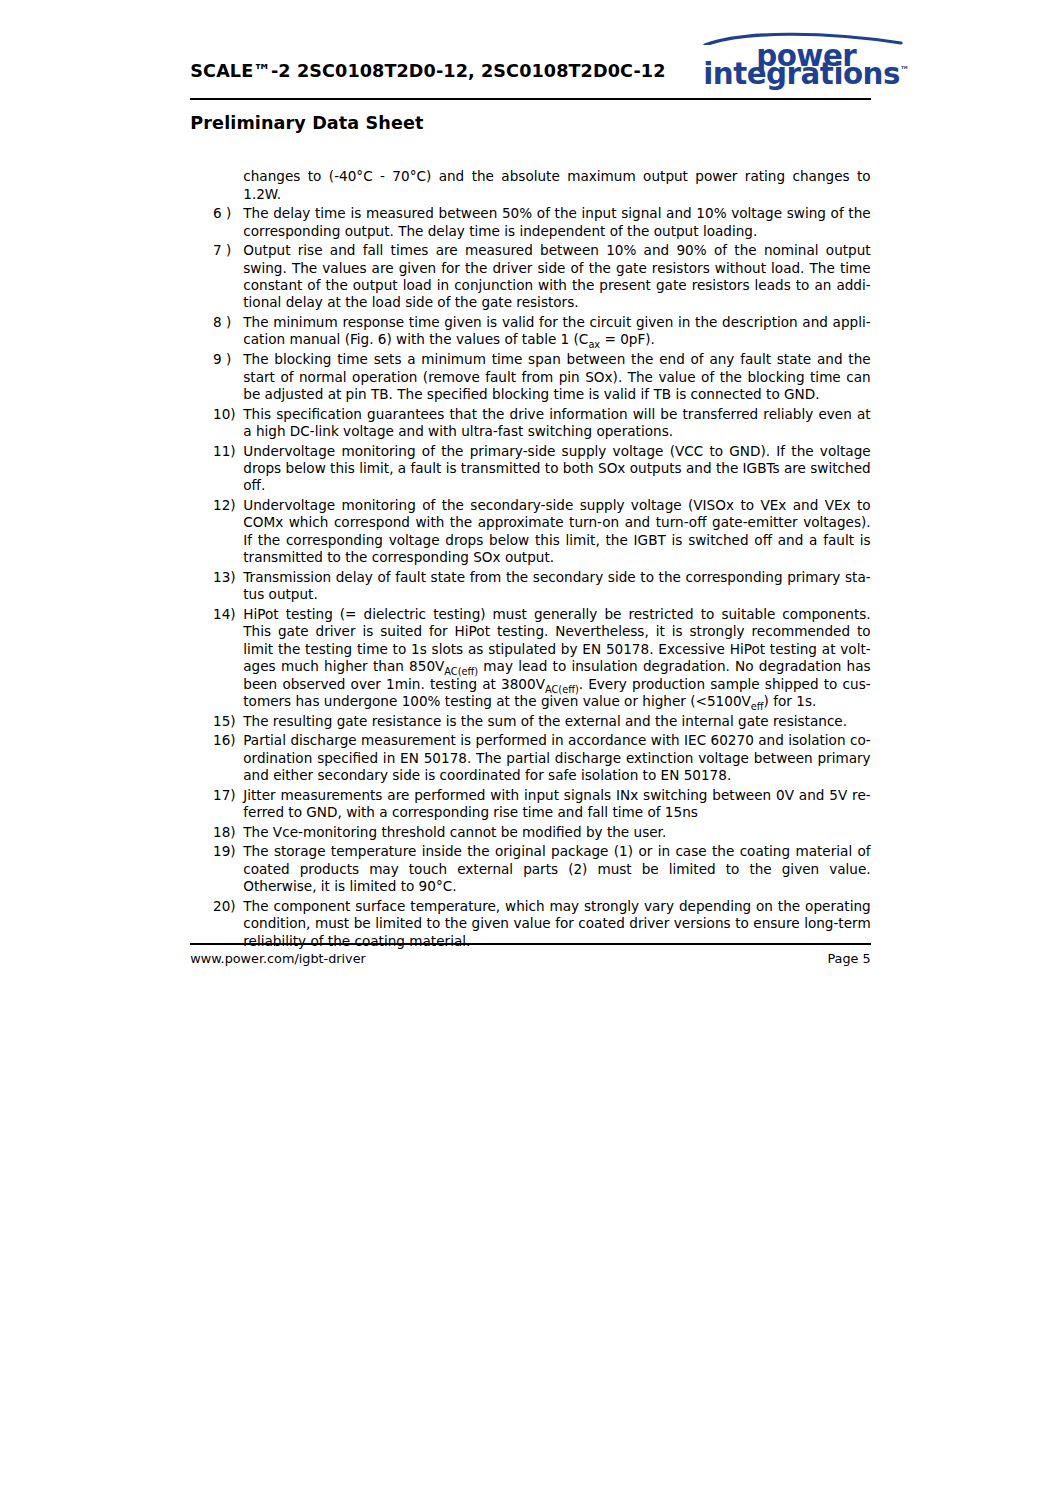SCALE™-2 2SC0108T2D0-12, 2SC0108T2D0C-12
power integrations™
Preliminary Data Sheet
changes to (-40°C - 70°C) and the absolute maximum output power rating changes to 1.2W.
6 ) The delay time is measured between 50% of the input signal and 10% voltage swing of the corresponding output. The delay time is independent of the output loading.
7 ) Output rise and fall times are measured between 10% and 90% of the nominal output swing. The values are given for the driver side of the gate resistors without load. The time constant of the output load in conjunction with the present gate resistors leads to an additional delay at the load side of the gate resistors.
8 ) The minimum response time given is valid for the circuit given in the description and application manual (Fig. 6) with the values of table 1 (Cax = 0pF).
9 ) The blocking time sets a minimum time span between the end of any fault state and the start of normal operation (remove fault from pin SOx). The value of the blocking time can be adjusted at pin TB. The specified blocking time is valid if TB is connected to GND.
10) This specification guarantees that the drive information will be transferred reliably even at a high DC-link voltage and with ultra-fast switching operations.
11) Undervoltage monitoring of the primary-side supply voltage (VCC to GND). If the voltage drops below this limit, a fault is transmitted to both SOx outputs and the IGBTs are switched off.
12) Undervoltage monitoring of the secondary-side supply voltage (VISOx to VEx and VEx to COMx which correspond with the approximate turn-on and turn-off gate-emitter voltages). If the corresponding voltage drops below this limit, the IGBT is switched off and a fault is transmitted to the corresponding SOx output.
13) Transmission delay of fault state from the secondary side to the corresponding primary status output.
14) HiPot testing (= dielectric testing) must generally be restricted to suitable components. This gate driver is suited for HiPot testing. Nevertheless, it is strongly recommended to limit the testing time to 1s slots as stipulated by EN 50178. Excessive HiPot testing at voltages much higher than 850VAC(eff) may lead to insulation degradation. No degradation has been observed over 1min. testing at 3800VAC(eff). Every production sample shipped to customers has undergone 100% testing at the given value or higher (<5100Veff) for 1s.
15) The resulting gate resistance is the sum of the external and the internal gate resistance.
16) Partial discharge measurement is performed in accordance with IEC 60270 and isolation coordination specified in EN 50178. The partial discharge extinction voltage between primary and either secondary side is coordinated for safe isolation to EN 50178.
17) Jitter measurements are performed with input signals INx switching between 0V and 5V referred to GND, with a corresponding rise time and fall time of 15ns
18) The Vce-monitoring threshold cannot be modified by the user.
19) The storage temperature inside the original package (1) or in case the coating material of coated products may touch external parts (2) must be limited to the given value. Otherwise, it is limited to 90°C.
20) The component surface temperature, which may strongly vary depending on the operating condition, must be limited to the given value for coated driver versions to ensure long-term reliability of the coating material.
www.power.com/igbt-driver Page 5